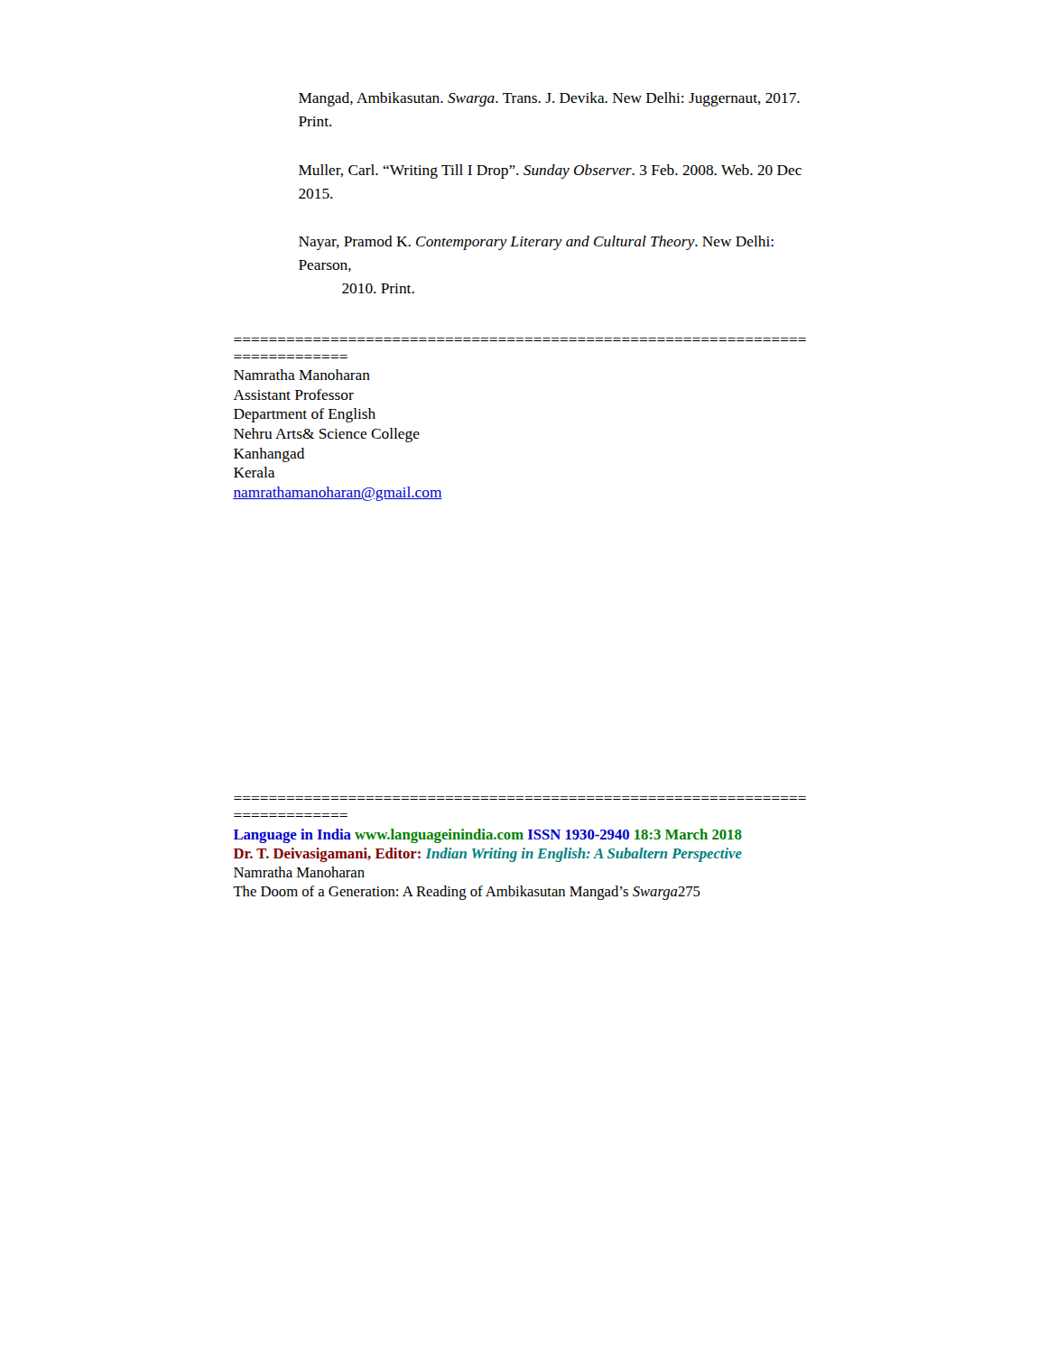Mangad, Ambikasutan. Swarga. Trans. J. Devika. New Delhi: Juggernaut, 2017. Print.
Muller, Carl. “Writing Till I Drop”. Sunday Observer. 3 Feb. 2008. Web. 20 Dec 2015.
Nayar, Pramod K. Contemporary Literary and Cultural Theory. New Delhi: Pearson, 2010. Print.
==============================================================================
Namratha Manoharan
Assistant Professor
Department of English
Nehru Arts& Science College
Kanhangad
Kerala
namrathamanoharan@gmail.com
==============================================================================
Language in India www.languageinindia.com ISSN 1930-2940 18:3 March 2018
Dr. T. Deivasigamani, Editor: Indian Writing in English: A Subaltern Perspective
Namratha Manoharan
The Doom of a Generation: A Reading of Ambikasutan Mangad’s Swarga 275